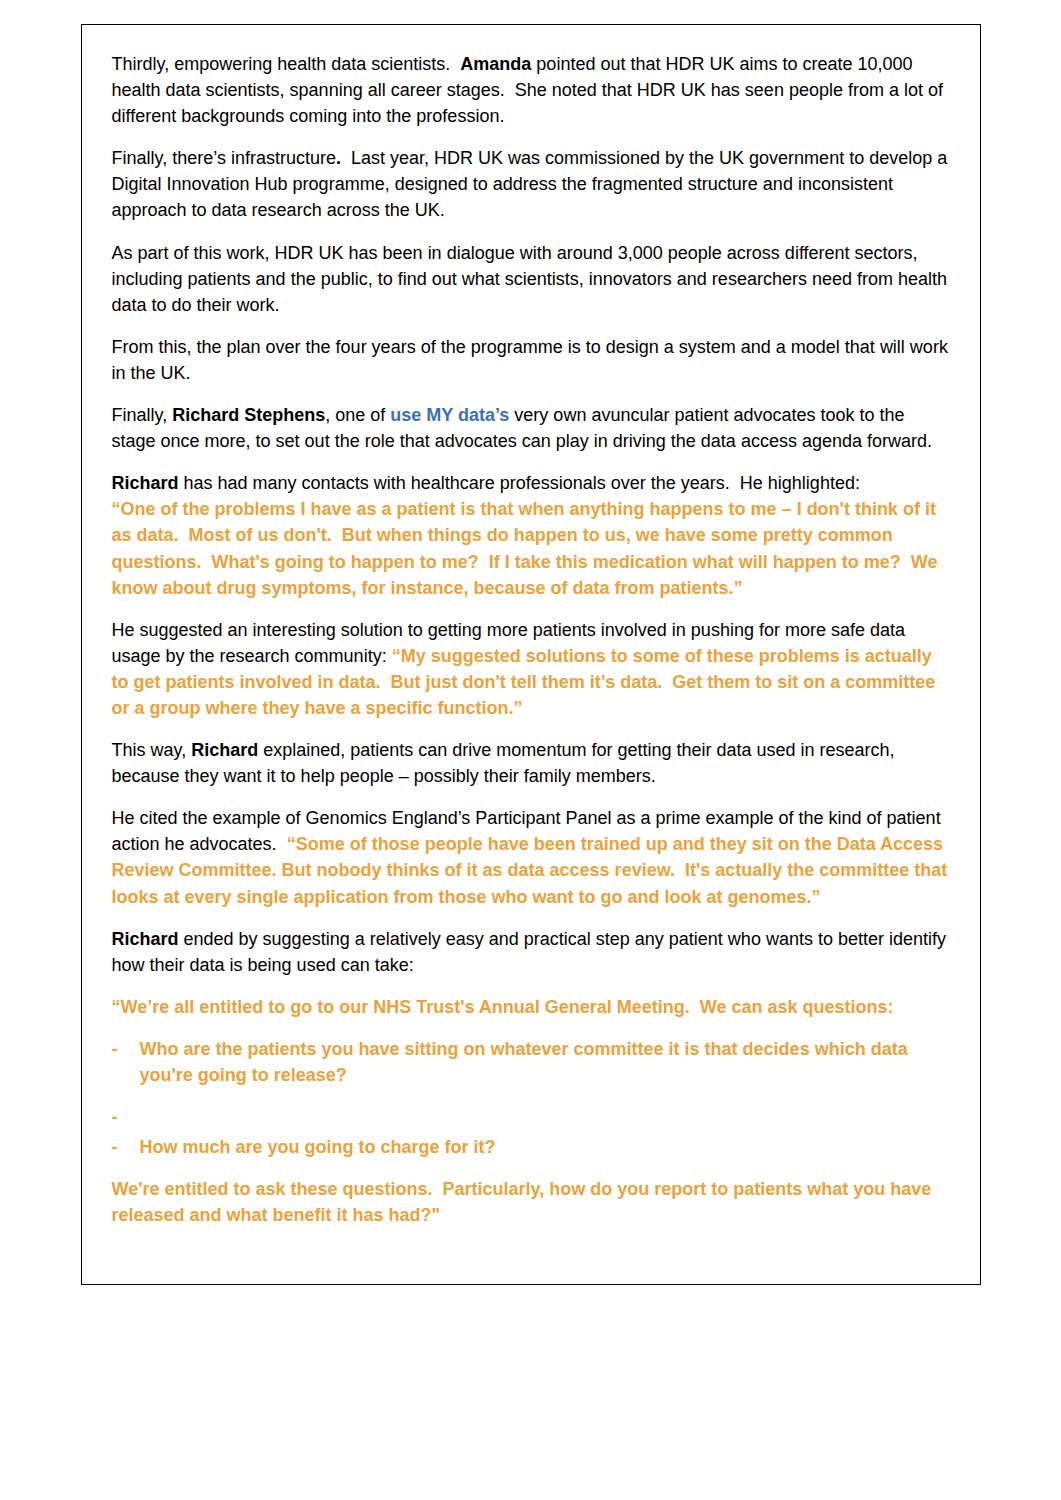Thirdly, empowering health data scientists. Amanda pointed out that HDR UK aims to create 10,000 health data scientists, spanning all career stages. She noted that HDR UK has seen people from a lot of different backgrounds coming into the profession.
Finally, there’s infrastructure. Last year, HDR UK was commissioned by the UK government to develop a Digital Innovation Hub programme, designed to address the fragmented structure and inconsistent approach to data research across the UK.
As part of this work, HDR UK has been in dialogue with around 3,000 people across different sectors, including patients and the public, to find out what scientists, innovators and researchers need from health data to do their work.
From this, the plan over the four years of the programme is to design a system and a model that will work in the UK.
Finally, Richard Stephens, one of use MY data’s very own avuncular patient advocates took to the stage once more, to set out the role that advocates can play in driving the data access agenda forward.
Richard has had many contacts with healthcare professionals over the years. He highlighted:
“One of the problems I have as a patient is that when anything happens to me – I don't think of it as data. Most of us don't. But when things do happen to us, we have some pretty common questions. What's going to happen to me? If I take this medication what will happen to me? We know about drug symptoms, for instance, because of data from patients.”
He suggested an interesting solution to getting more patients involved in pushing for more safe data usage by the research community: “My suggested solutions to some of these problems is actually to get patients involved in data. But just don't tell them it’s data. Get them to sit on a committee or a group where they have a specific function.”
This way, Richard explained, patients can drive momentum for getting their data used in research, because they want it to help people – possibly their family members.
He cited the example of Genomics England’s Participant Panel as a prime example of the kind of patient action he advocates. “Some of those people have been trained up and they sit on the Data Access Review Committee. But nobody thinks of it as data access review. It's actually the committee that looks at every single application from those who want to go and look at genomes.”
Richard ended by suggesting a relatively easy and practical step any patient who wants to better identify how their data is being used can take:
“We’re all entitled to go to our NHS Trust's Annual General Meeting. We can ask questions:
Who are the patients you have sitting on whatever committee it is that decides which data you're going to release?
-
How much are you going to charge for it?
We're entitled to ask these questions. Particularly, how do you report to patients what you have released and what benefit it has had?"